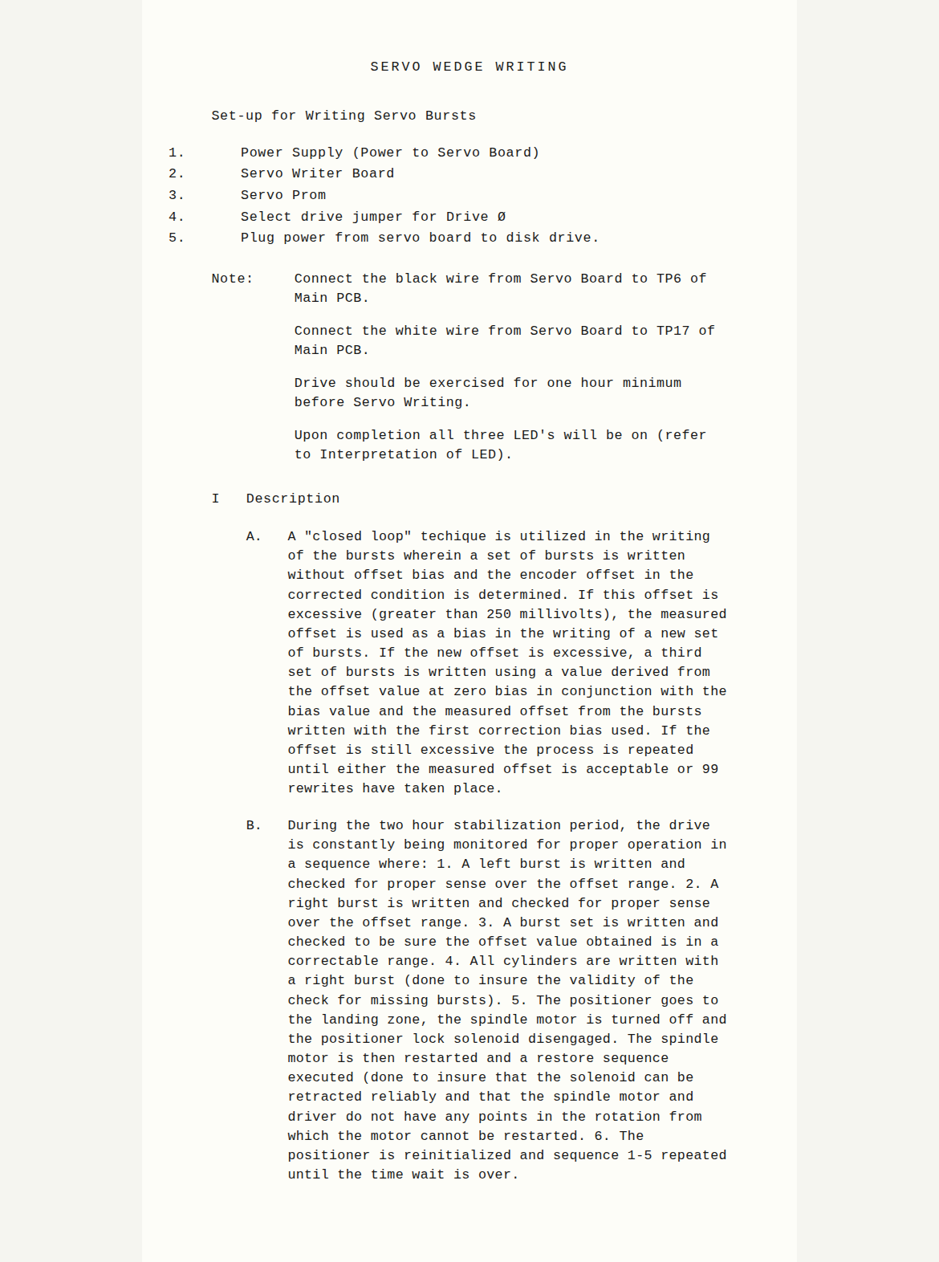SERVO WEDGE WRITING
Set-up for Writing Servo Bursts
1. Power Supply (Power to Servo Board)
2. Servo Writer Board
3. Servo Prom
4. Select drive jumper for Drive Ø
5. Plug power from servo board to disk drive.
Note:
Connect the black wire from Servo Board to TP6 of Main PCB.
Connect the white wire from Servo Board to TP17 of Main PCB.
Drive should be exercised for one hour minimum before Servo Writing.
Upon completion all three LED's will be on (refer to Interpretation of LED).
I Description
A.
A "closed loop" techique is utilized in the writing of the bursts wherein a set of bursts is written without offset bias and the encoder offset in the corrected condition is determined. If this offset is excessive (greater than 250 millivolts), the measured offset is used as a bias in the writing of a new set of bursts. If the new offset is excessive, a third set of bursts is written using a value derived from the offset value at zero bias in conjunction with the bias value and the measured offset from the bursts written with the first correction bias used. If the offset is still excessive the process is repeated until either the measured offset is acceptable or 99 rewrites have taken place.
B.
During the two hour stabilization period, the drive is constantly being monitored for proper operation in a sequence where: 1. A left burst is written and checked for proper sense over the offset range. 2. A right burst is written and checked for proper sense over the offset range. 3. A burst set is written and checked to be sure the offset value obtained is in a correctable range. 4. All cylinders are written with a right burst (done to insure the validity of the check for missing bursts). 5. The positioner goes to the landing zone, the spindle motor is turned off and the positioner lock solenoid disengaged. The spindle motor is then restarted and a restore sequence executed (done to insure that the solenoid can be retracted reliably and that the spindle motor and driver do not have any points in the rotation from which the motor cannot be restarted. 6. The positioner is reinitialized and sequence 1-5 repeated until the time wait is over.